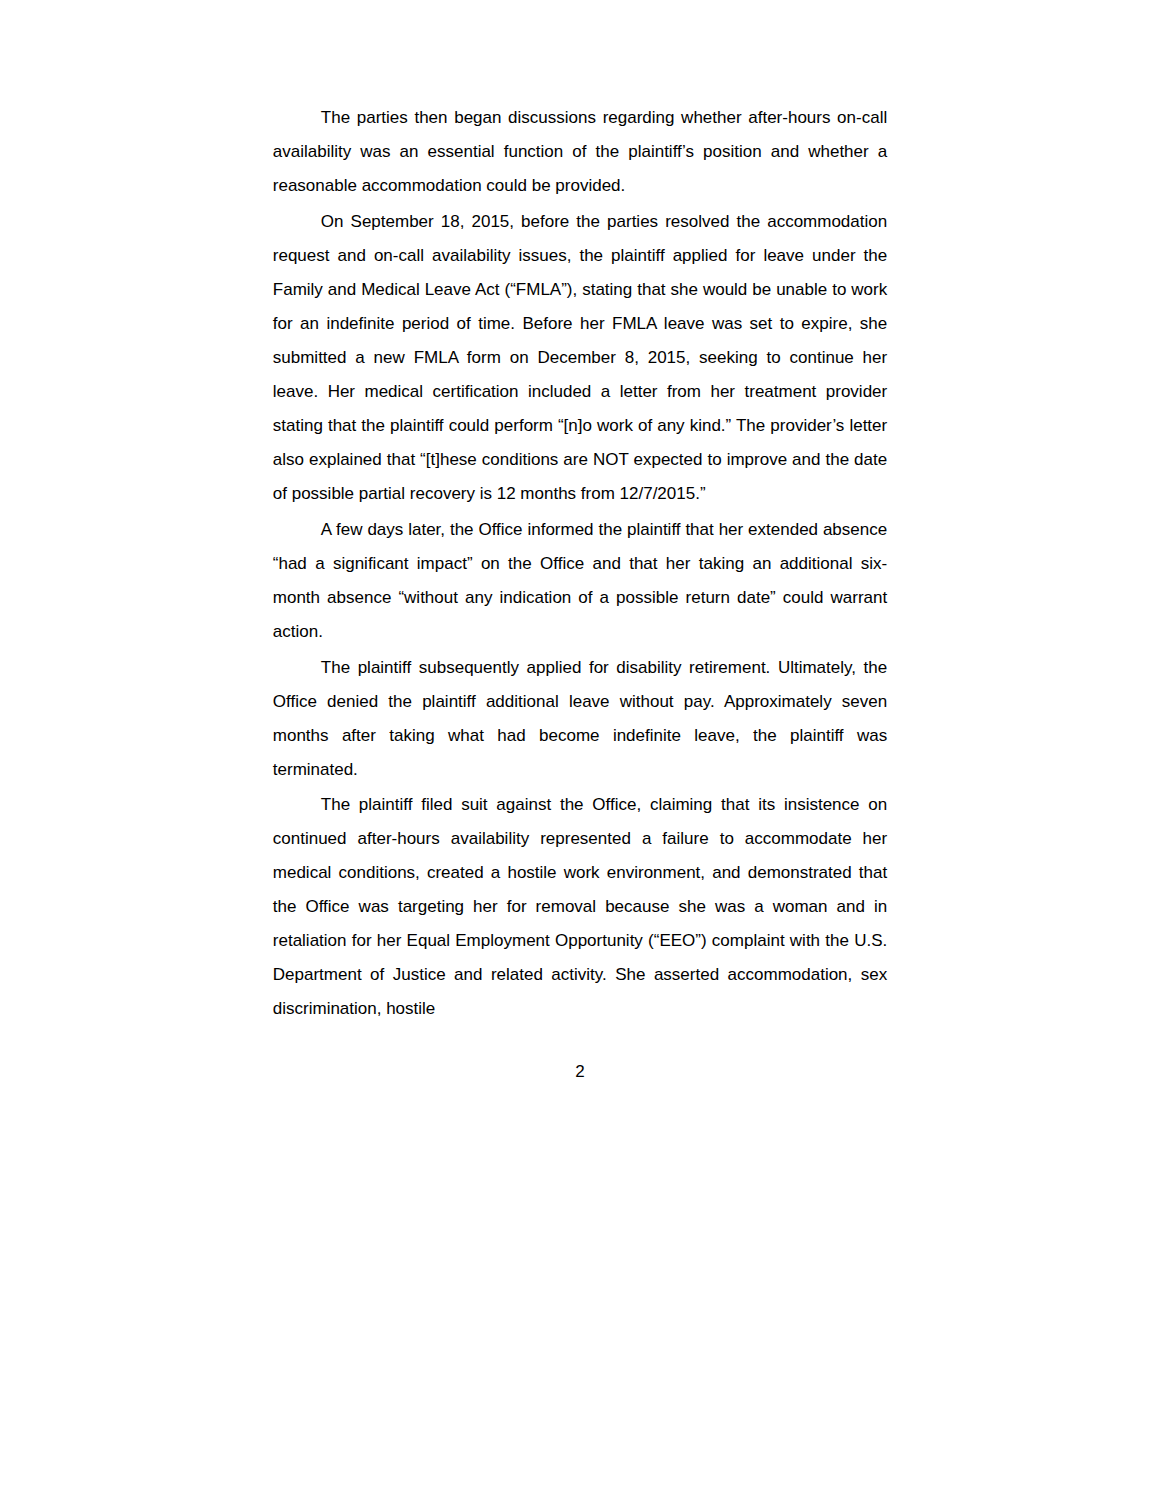The parties then began discussions regarding whether after-hours on-call availability was an essential function of the plaintiff’s position and whether a reasonable accommodation could be provided.
On September 18, 2015, before the parties resolved the accommodation request and on-call availability issues, the plaintiff applied for leave under the Family and Medical Leave Act (“FMLA”), stating that she would be unable to work for an indefinite period of time. Before her FMLA leave was set to expire, she submitted a new FMLA form on December 8, 2015, seeking to continue her leave. Her medical certification included a letter from her treatment provider stating that the plaintiff could perform “[n]o work of any kind.” The provider’s letter also explained that “[t]hese conditions are NOT expected to improve and the date of possible partial recovery is 12 months from 12/7/2015.”
A few days later, the Office informed the plaintiff that her extended absence “had a significant impact” on the Office and that her taking an additional six-month absence “without any indication of a possible return date” could warrant action.
The plaintiff subsequently applied for disability retirement. Ultimately, the Office denied the plaintiff additional leave without pay. Approximately seven months after taking what had become indefinite leave, the plaintiff was terminated.
The plaintiff filed suit against the Office, claiming that its insistence on continued after-hours availability represented a failure to accommodate her medical conditions, created a hostile work environment, and demonstrated that the Office was targeting her for removal because she was a woman and in retaliation for her Equal Employment Opportunity (“EEO”) complaint with the U.S. Department of Justice and related activity. She asserted accommodation, sex discrimination, hostile
2